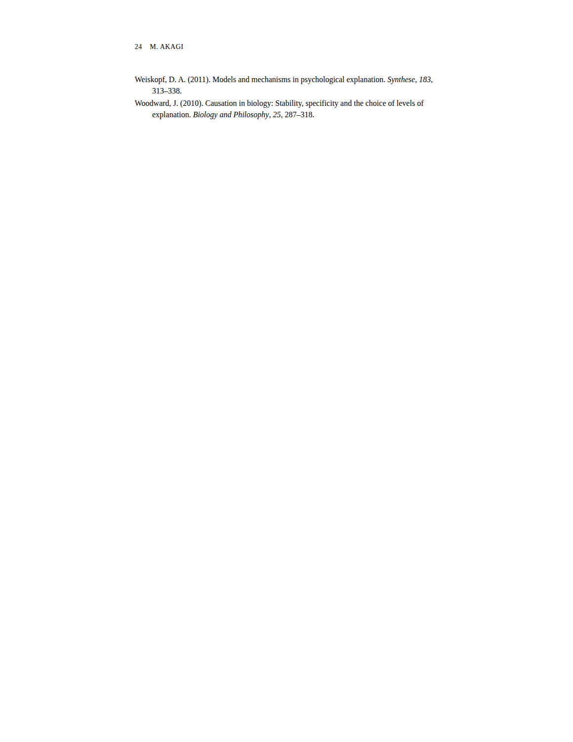24 M. AKAGI
Weiskopf, D. A. (2011). Models and mechanisms in psychological explanation. Synthese, 183, 313–338.
Woodward, J. (2010). Causation in biology: Stability, specificity and the choice of levels of explanation. Biology and Philosophy, 25, 287–318.